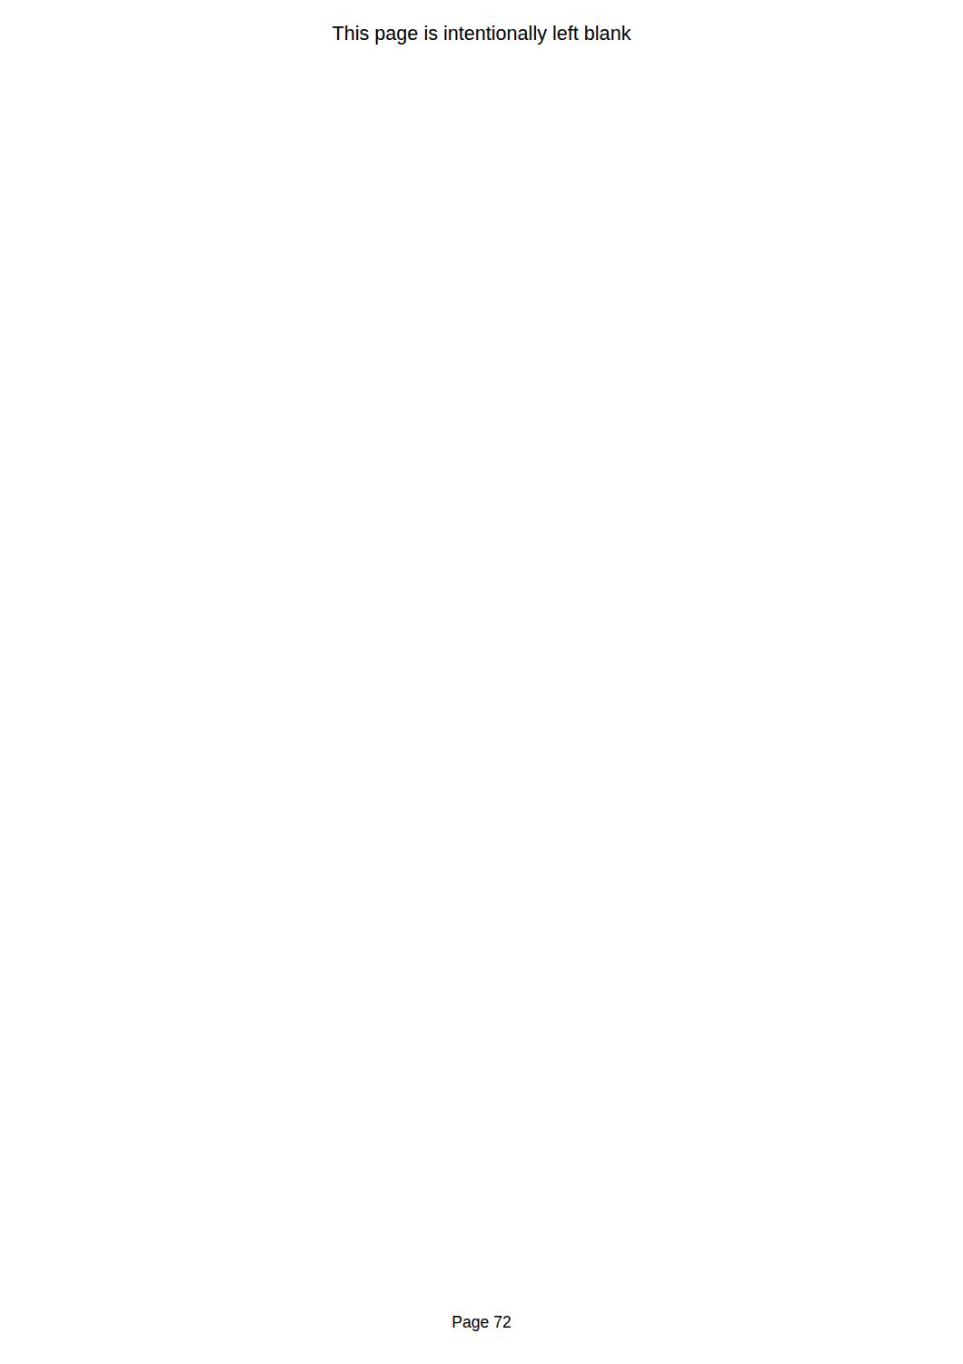This page is intentionally left blank
Page 72